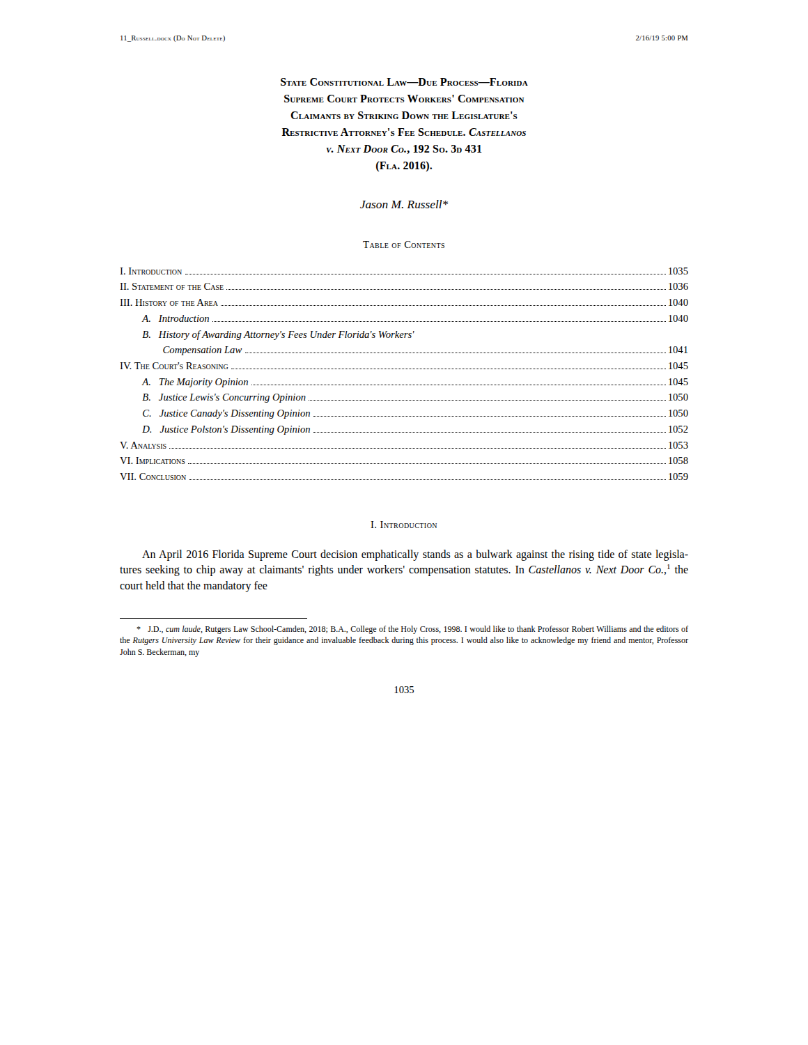11_Russell.docx (Do Not Delete) 2/16/19 5:00 PM
State Constitutional Law—Due Process—Florida
Supreme Court Protects Workers' Compensation
Claimants by Striking Down the Legislature's
Restrictive Attorney's Fee Schedule. Castellanos
v. Next Door Co., 192 So. 3d 431
(Fla. 2016).
Jason M. Russell*
Table of Contents
I. Introduction 1035
II. Statement of the Case 1036
III. History of the Area 1040
A. Introduction 1040
B. History of Awarding Attorney's Fees Under Florida's Workers'
Compensation Law 1041
IV. The Court's Reasoning 1045
A. The Majority Opinion 1045
B. Justice Lewis's Concurring Opinion 1050
C. Justice Canady's Dissenting Opinion 1050
D. Justice Polston's Dissenting Opinion 1052
V. Analysis 1053
VI. Implications 1058
VII. Conclusion 1059
I. Introduction
An April 2016 Florida Supreme Court decision emphatically stands as a bulwark against the rising tide of state legislatures seeking to chip away at claimants' rights under workers' compensation statutes. In Castellanos v. Next Door Co.,1 the court held that the mandatory fee
* J.D., cum laude, Rutgers Law School-Camden, 2018; B.A., College of the Holy Cross, 1998. I would like to thank Professor Robert Williams and the editors of the Rutgers University Law Review for their guidance and invaluable feedback during this process. I would also like to acknowledge my friend and mentor, Professor John S. Beckerman, my
1035